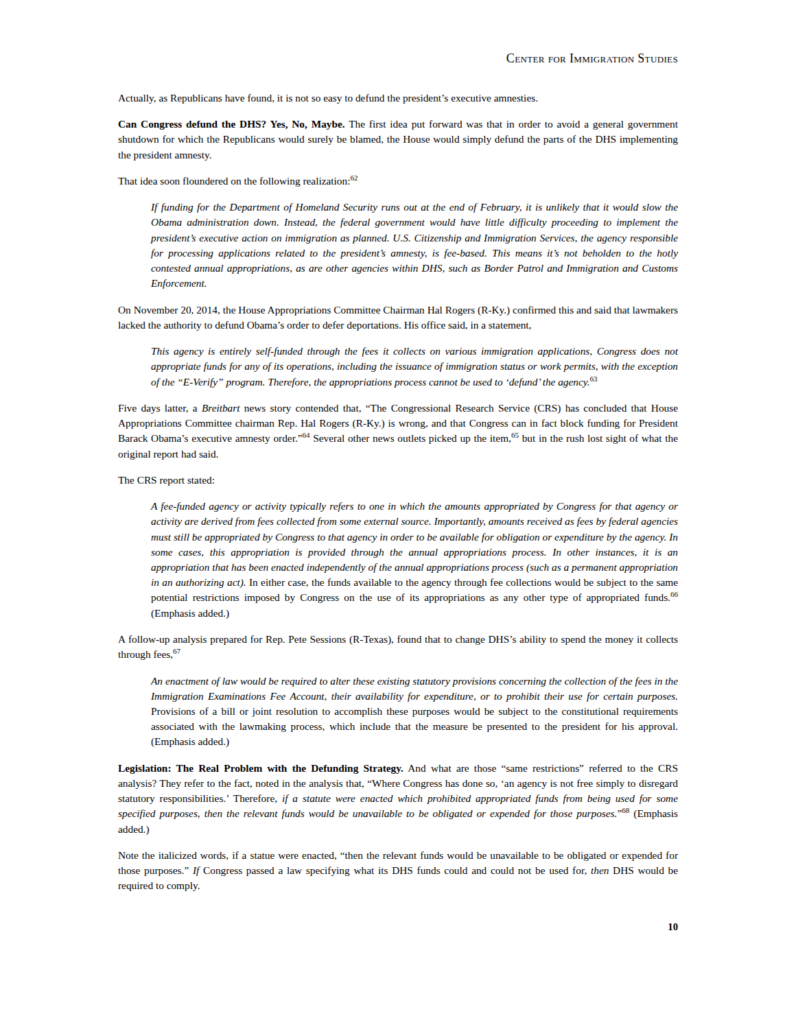Center for Immigration Studies
Actually, as Republicans have found, it is not so easy to defund the president’s executive amnesties.
Can Congress defund the DHS? Yes, No, Maybe. The first idea put forward was that in order to avoid a general government shutdown for which the Republicans would surely be blamed, the House would simply defund the parts of the DHS implementing the president amnesty.
That idea soon floundered on the following realization:62
If funding for the Department of Homeland Security runs out at the end of February, it is unlikely that it would slow the Obama administration down. Instead, the federal government would have little difficulty proceeding to implement the president’s executive action on immigration as planned. U.S. Citizenship and Immigration Services, the agency responsible for processing applications related to the president’s amnesty, is fee-based. This means it’s not beholden to the hotly contested annual appropriations, as are other agencies within DHS, such as Border Patrol and Immigration and Customs Enforcement.
On November 20, 2014, the House Appropriations Committee Chairman Hal Rogers (R-Ky.) confirmed this and said that lawmakers lacked the authority to defund Obama’s order to defer deportations. His office said, in a statement,
This agency is entirely self-funded through the fees it collects on various immigration applications, Congress does not appropriate funds for any of its operations, including the issuance of immigration status or work permits, with the exception of the “E-Verify” program. Therefore, the appropriations process cannot be used to ‘defund’ the agency.63
Five days latter, a Breitbart news story contended that, “The Congressional Research Service (CRS) has concluded that House Appropriations Committee chairman Rep. Hal Rogers (R-Ky.) is wrong, and that Congress can in fact block funding for President Barack Obama’s executive amnesty order.”64 Several other news outlets picked up the item,65 but in the rush lost sight of what the original report had said.
The CRS report stated:
A fee-funded agency or activity typically refers to one in which the amounts appropriated by Congress for that agency or activity are derived from fees collected from some external source. Importantly, amounts received as fees by federal agencies must still be appropriated by Congress to that agency in order to be available for obligation or expenditure by the agency. In some cases, this appropriation is provided through the annual appropriations process. In other instances, it is an appropriation that has been enacted independently of the annual appropriations process (such as a permanent appropriation in an authorizing act). In either case, the funds available to the agency through fee collections would be subject to the same potential restrictions imposed by Congress on the use of its appropriations as any other type of appropriated funds.66 (Emphasis added.)
A follow-up analysis prepared for Rep. Pete Sessions (R-Texas), found that to change DHS’s ability to spend the money it collects through fees,67
An enactment of law would be required to alter these existing statutory provisions concerning the collection of the fees in the Immigration Examinations Fee Account, their availability for expenditure, or to prohibit their use for certain purposes. Provisions of a bill or joint resolution to accomplish these purposes would be subject to the constitutional requirements associated with the lawmaking process, which include that the measure be presented to the president for his approval. (Emphasis added.)
Legislation: The Real Problem with the Defunding Strategy. And what are those “same restrictions” referred to the CRS analysis? They refer to the fact, noted in the analysis that, “Where Congress has done so, ‘an agency is not free simply to disregard statutory responsibilities.’ Therefore, if a statute were enacted which prohibited appropriated funds from being used for some specified purposes, then the relevant funds would be unavailable to be obligated or expended for those purposes.”68 (Emphasis added.)
Note the italicized words, if a statue were enacted, “then the relevant funds would be unavailable to be obligated or expended for those purposes.” If Congress passed a law specifying what its DHS funds could and could not be used for, then DHS would be required to comply.
10